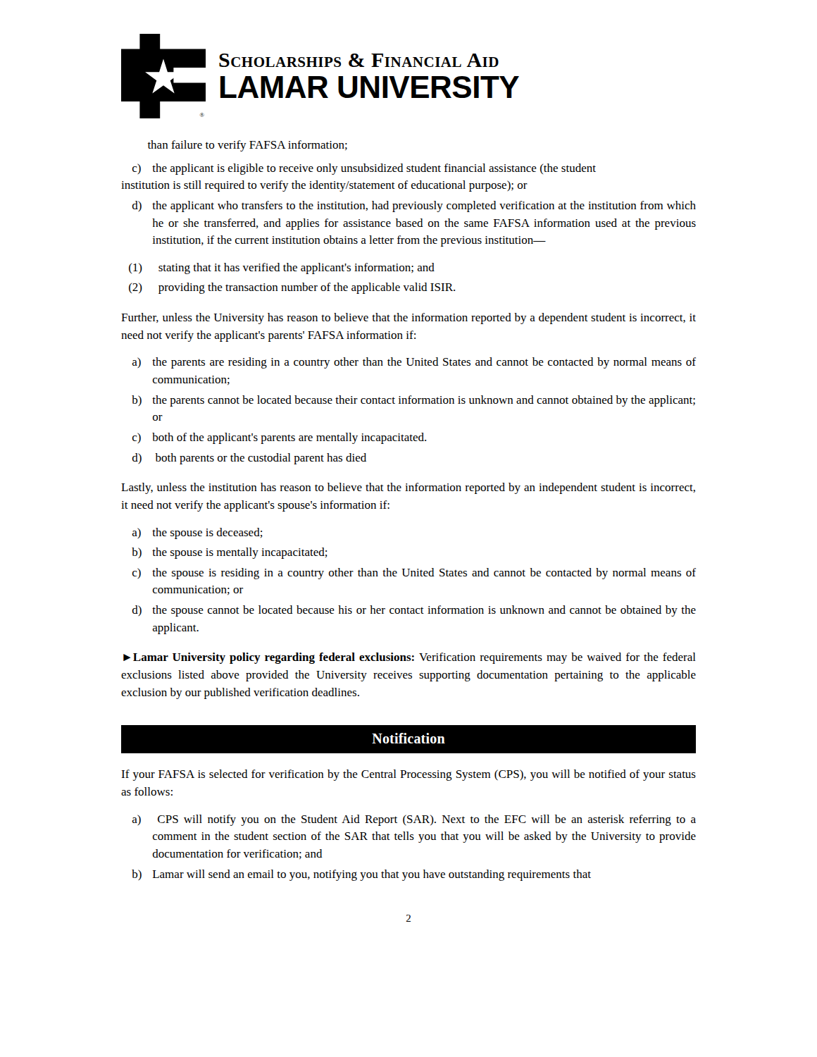®
Scholarships & Financial Aid
LAMAR UNIVERSITY
than failure to verify FAFSA information;
c) the applicant is eligible to receive only unsubsidized student financial assistance (the student institution is still required to verify the identity/statement of educational purpose); or
d) the applicant who transfers to the institution, had previously completed verification at the institution from which he or she transferred, and applies for assistance based on the same FAFSA information used at the previous institution, if the current institution obtains a letter from the previous institution—
stating that it has verified the applicant's information; and
providing the transaction number of the applicable valid ISIR.
Further, unless the University has reason to believe that the information reported by a dependent student is incorrect, it need not verify the applicant's parents' FAFSA information if:
the parents are residing in a country other than the United States and cannot be contacted by normal means of communication;
the parents cannot be located because their contact information is unknown and cannot obtained by the applicant; or
both of the applicant's parents are mentally incapacitated.
both parents or the custodial parent has died
Lastly, unless the institution has reason to believe that the information reported by an independent student is incorrect, it need not verify the applicant's spouse's information if:
the spouse is deceased;
the spouse is mentally incapacitated;
the spouse is residing in a country other than the United States and cannot be contacted by normal means of communication; or
the spouse cannot be located because his or her contact information is unknown and cannot be obtained by the applicant.
►Lamar University policy regarding federal exclusions: Verification requirements may be waived for the federal exclusions listed above provided the University receives supporting documentation pertaining to the applicable exclusion by our published verification deadlines.
Notification
If your FAFSA is selected for verification by the Central Processing System (CPS), you will be notified of your status as follows:
CPS will notify you on the Student Aid Report (SAR). Next to the EFC will be an asterisk referring to a comment in the student section of the SAR that tells you that you will be asked by the University to provide documentation for verification; and
Lamar will send an email to you, notifying you that you have outstanding requirements that
2